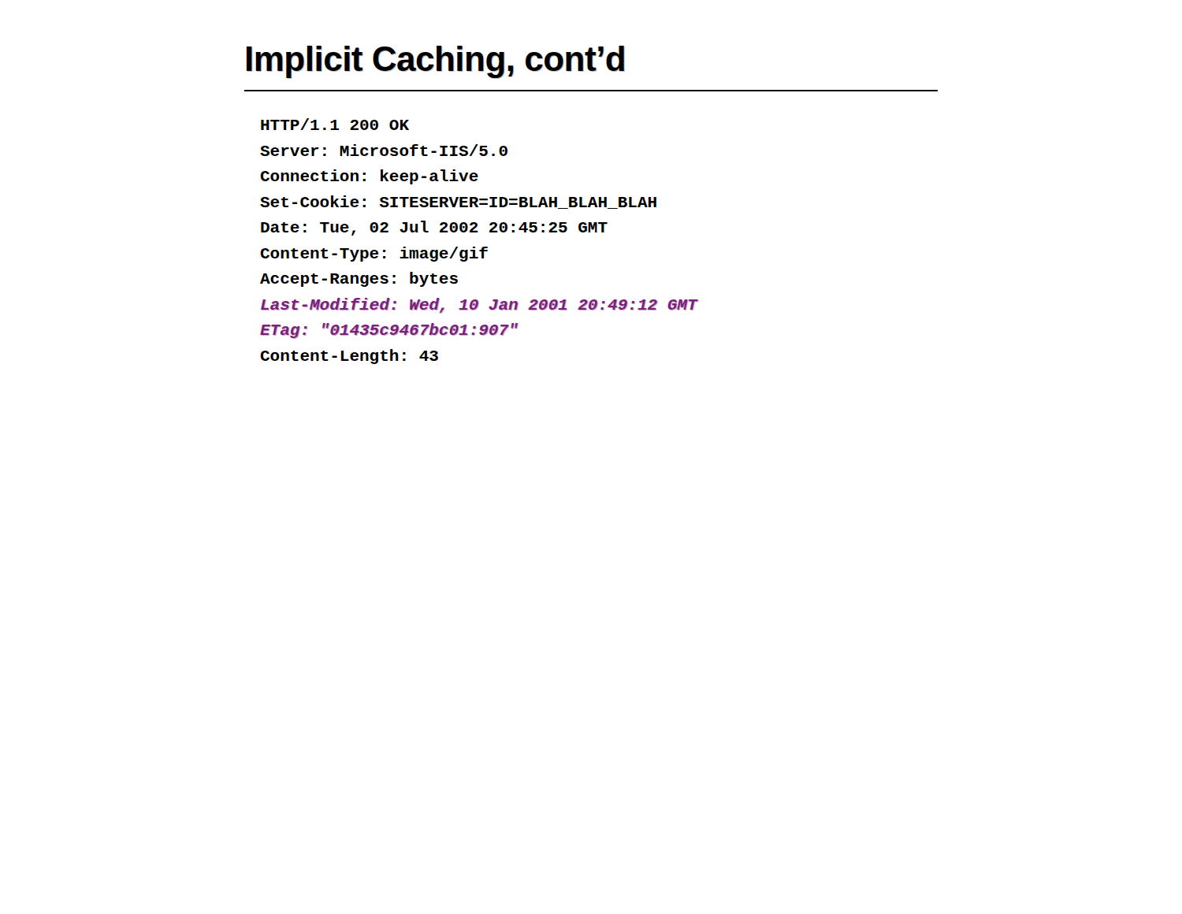Implicit Caching, cont’d
HTTP/1.1 200 OK
Server: Microsoft-IIS/5.0
Connection: keep-alive
Set-Cookie: SITESERVER=ID=BLAH_BLAH_BLAH
Date: Tue, 02 Jul 2002 20:45:25 GMT
Content-Type: image/gif
Accept-Ranges: bytes
Last-Modified: Wed, 10 Jan 2001 20:49:12 GMT
ETag: "01435c9467bc01:907"
Content-Length: 43